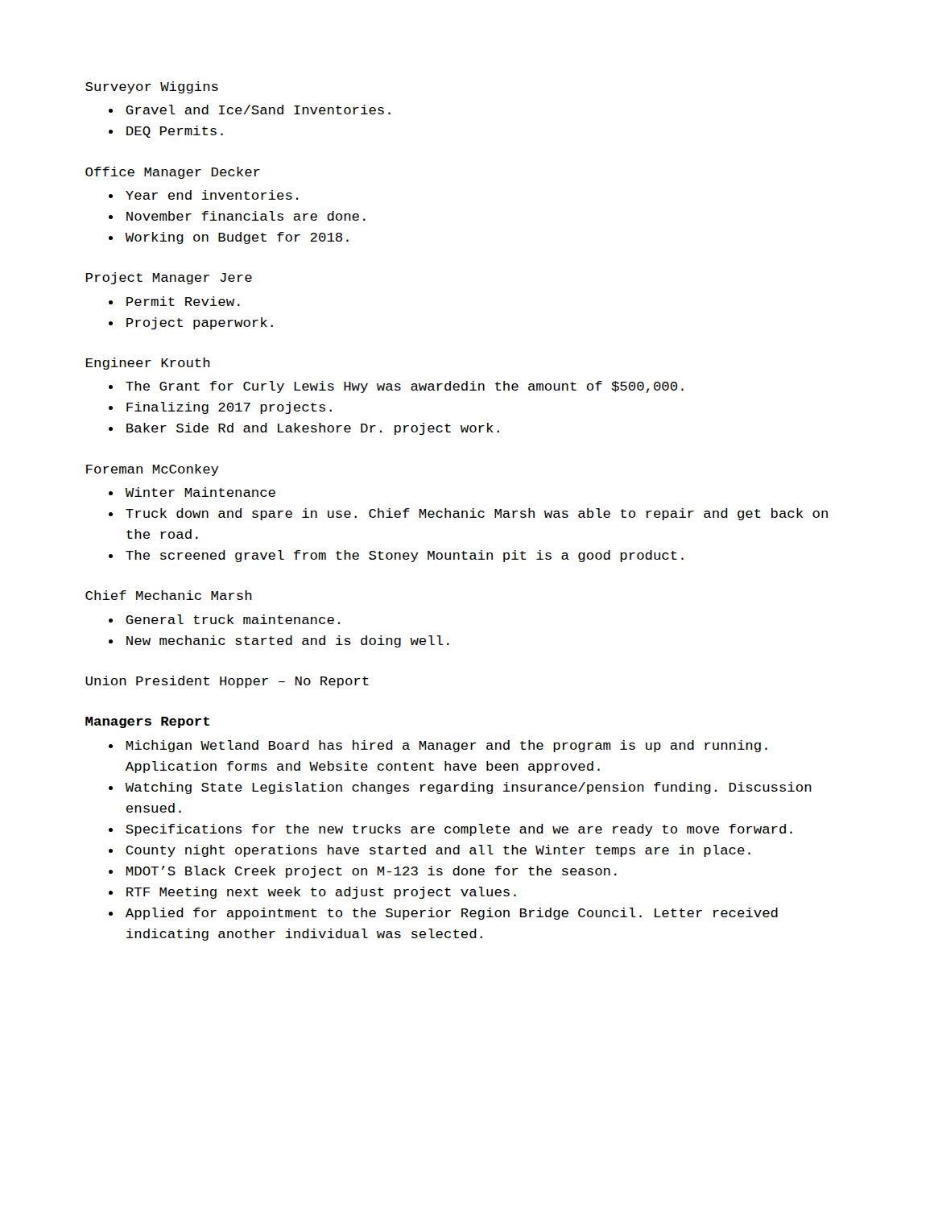Surveyor Wiggins
Gravel and Ice/Sand Inventories.
DEQ Permits.
Office Manager Decker
Year end inventories.
November financials are done.
Working on Budget for 2018.
Project Manager Jere
Permit Review.
Project paperwork.
Engineer Krouth
The Grant for Curly Lewis Hwy was awardedin the amount of $500,000.
Finalizing 2017 projects.
Baker Side Rd and Lakeshore Dr. project work.
Foreman McConkey
Winter Maintenance
Truck down and spare in use. Chief Mechanic Marsh was able to repair and get back on the road.
The screened gravel from the Stoney Mountain pit is a good product.
Chief Mechanic Marsh
General truck maintenance.
New mechanic started and is doing well.
Union President Hopper – No Report
Managers Report
Michigan Wetland Board has hired a Manager and the program is up and running. Application forms and Website content have been approved.
Watching State Legislation changes regarding insurance/pension funding. Discussion ensued.
Specifications for the new trucks are complete and we are ready to move forward.
County night operations have started and all the Winter temps are in place.
MDOT’S Black Creek project on M-123 is done for the season.
RTF Meeting next week to adjust project values.
Applied for appointment to the Superior Region Bridge Council. Letter received indicating another individual was selected.